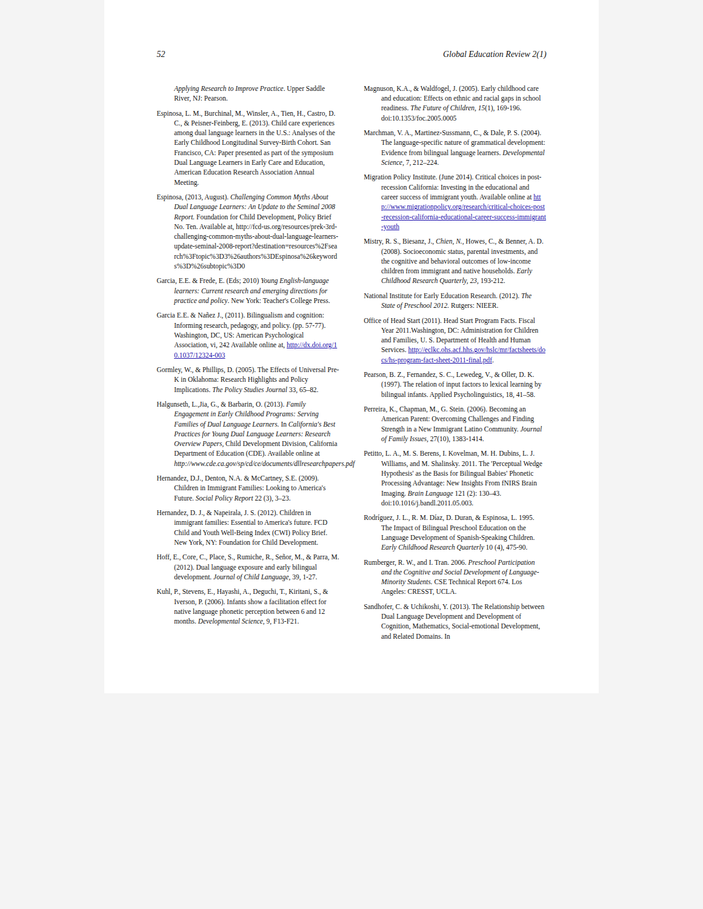52 Global Education Review 2(1)
Applying Research to Improve Practice. Upper Saddle River, NJ: Pearson.
Espinosa, L. M., Burchinal, M., Winsler, A., Tien, H., Castro, D. C., & Peisner-Feinberg, E. (2013). Child care experiences among dual language learners in the U.S.: Analyses of the Early Childhood Longitudinal Survey-Birth Cohort. San Francisco, CA: Paper presented as part of the symposium Dual Language Learners in Early Care and Education, American Education Research Association Annual Meeting.
Espinosa, (2013, August). Challenging Common Myths About Dual Language Learners: An Update to the Seminal 2008 Report. Foundation for Child Development, Policy Brief No. Ten. Available at, http://fcd-us.org/resources/prek-3rd-challenging-common-myths-about-dual-language-learners-update-seminal-2008-report?destination=resources%2Fsearch%3Ftopic%3D3%26authors%3DEspinosa%26keywords%3D%26subtopic%3D0
Garcia, E.E. & Frede, E. (Eds; 2010) Young English-language learners: Current research and emerging directions for practice and policy. New York: Teacher's College Press.
Garcia E.E. & Nañez J., (2011). Bilingualism and cognition: Informing research, pedagogy, and policy. (pp. 57-77). Washington, DC, US: American Psychological Association, vi, 242 Available online at, http://dx.doi.org/10.1037/12324-003
Gormley, W., & Phillips, D. (2005). The Effects of Universal Pre-K in Oklahoma: Research Highlights and Policy Implications. The Policy Studies Journal 33, 65–82.
Halgunseth, L.,Jia, G., & Barbarin, O. (2013). Family Engagement in Early Childhood Programs: Serving Families of Dual Language Learners. In California's Best Practices for Young Dual Language Learners: Research Overview Papers, Child Development Division, California Department of Education (CDE). Available online at http://www.cde.ca.gov/sp/cd/ce/documents/dllresearchpapers.pdf
Hernandez, D.J., Denton, N.A. & McCartney, S.E. (2009). Children in Immigrant Families: Looking to America's Future. Social Policy Report 22 (3), 3–23.
Hernandez, D. J., & Napeirala, J. S. (2012). Children in immigrant families: Essential to America's future. FCD Child and Youth Well-Being Index (CWI) Policy Brief. New York, NY: Foundation for Child Development.
Hoff, E., Core, C., Place, S., Rumiche, R., Señor, M., & Parra, M. (2012). Dual language exposure and early bilingual development. Journal of Child Language, 39, 1-27.
Kuhl, P., Stevens, E., Hayashi, A., Deguchi, T., Kiritani, S., & Iverson, P. (2006). Infants show a facilitation effect for native language phonetic perception between 6 and 12 months. Developmental Science, 9, F13-F21.
Magnuson, K.A., & Waldfogel, J. (2005). Early childhood care and education: Effects on ethnic and racial gaps in school readiness. The Future of Children, 15(1), 169-196. doi:10.1353/foc.2005.0005
Marchman, V. A., Martinez-Sussmann, C., & Dale, P. S. (2004). The language-specific nature of grammatical development: Evidence from bilingual language learners. Developmental Science, 7, 212–224.
Migration Policy Institute. (June 2014). Critical choices in post-recession California: Investing in the educational and career success of immigrant youth. Available online at http://www.migrationpolicy.org/research/critical-choices-post-recession-california-educational-career-success-immigrant-youth
Mistry, R. S., Biesanz, J., Chien, N., Howes, C., & Benner, A. D. (2008). Socioeconomic status, parental investments, and the cognitive and behavioral outcomes of low-income children from immigrant and native households. Early Childhood Research Quarterly, 23, 193-212.
National Institute for Early Education Research. (2012). The State of Preschool 2012. Rutgers: NIEER.
Office of Head Start (2011). Head Start Program Facts. Fiscal Year 2011.Washington, DC: Administration for Children and Families, U. S. Department of Health and Human Services. http://eclkc.ohs.acf.hhs.gov/hslc/mr/factsheets/docs/hs-program-fact-sheet-2011-final.pdf.
Pearson, B. Z., Fernandez, S. C., Lewedeg, V., & Oller, D. K. (1997). The relation of input factors to lexical learning by bilingual infants. Applied Psycholinguistics, 18, 41–58.
Perreira, K., Chapman, M., G. Stein. (2006). Becoming an American Parent: Overcoming Challenges and Finding Strength in a New Immigrant Latino Community. Journal of Family Issues, 27(10), 1383-1414.
Petitto, L. A., M. S. Berens, I. Kovelman, M. H. Dubins, L. J. Williams, and M. Shalinsky. 2011. The 'Perceptual Wedge Hypothesis' as the Basis for Bilingual Babies' Phonetic Processing Advantage: New Insights From fNIRS Brain Imaging. Brain Language 121 (2): 130–43. doi:10.1016/j.bandl.2011.05.003.
Rodríguez, J. L., R. M. Díaz, D. Duran, & Espinosa, L. 1995. The Impact of Bilingual Preschool Education on the Language Development of Spanish-Speaking Children. Early Childhood Research Quarterly 10 (4), 475-90.
Rumberger, R. W., and I. Tran. 2006. Preschool Participation and the Cognitive and Social Development of Language-Minority Students. CSE Technical Report 674. Los Angeles: CRESST, UCLA.
Sandhofer, C. & Uchikoshi, Y. (2013). The Relationship between Dual Language Development and Development of Cognition, Mathematics, Social-emotional Development, and Related Domains. In